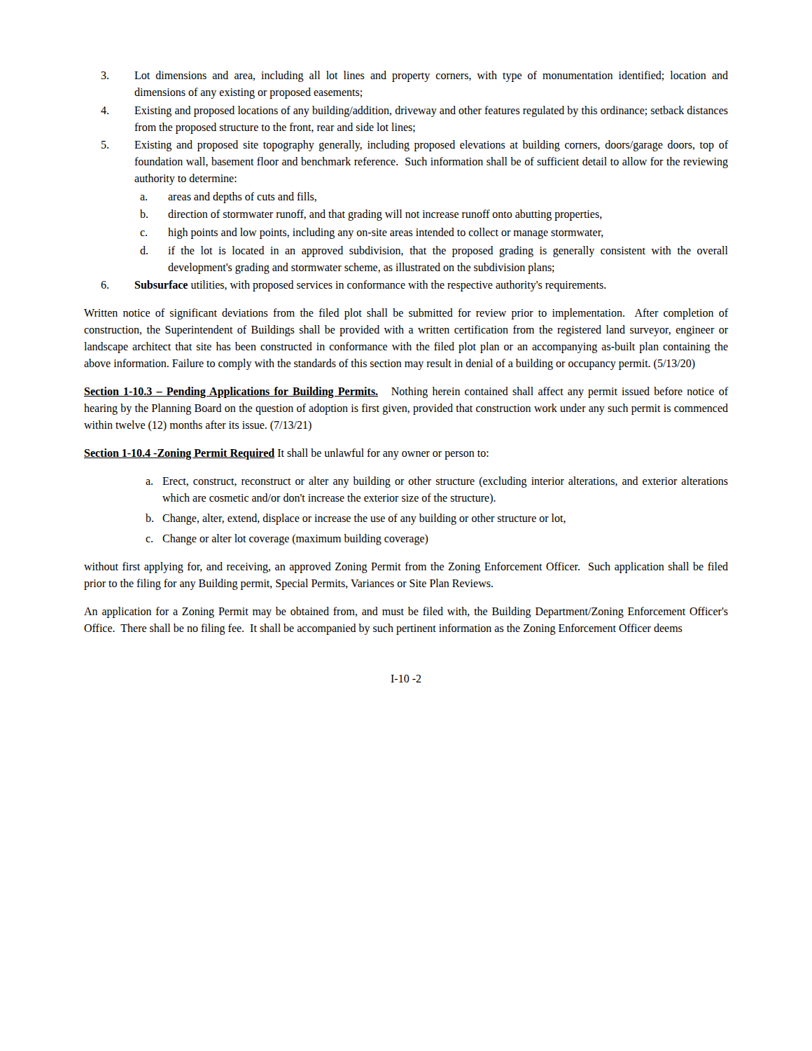3.
Lot dimensions and area, including all lot lines and property corners, with type of monumentation identified; location and dimensions of any existing or proposed easements;
4.
Existing and proposed locations of any building/addition, driveway and other features regulated by this ordinance; setback distances from the proposed structure to the front, rear and side lot lines;
5.
Existing and proposed site topography generally, including proposed elevations at building corners, doors/garage doors, top of foundation wall, basement floor and benchmark reference. Such information shall be of sufficient detail to allow for the reviewing authority to determine:
a.
areas and depths of cuts and fills,
b.
direction of stormwater runoff, and that grading will not increase runoff onto abutting properties,
c.
high points and low points, including any on-site areas intended to collect or manage stormwater,
d.
if the lot is located in an approved subdivision, that the proposed grading is generally consistent with the overall development's grading and stormwater scheme, as illustrated on the subdivision plans;
6.
Subsurface utilities, with proposed services in conformance with the respective authority's requirements.
Written notice of significant deviations from the filed plot shall be submitted for review prior to implementation. After completion of construction, the Superintendent of Buildings shall be provided with a written certification from the registered land surveyor, engineer or landscape architect that site has been constructed in conformance with the filed plot plan or an accompanying as-built plan containing the above information. Failure to comply with the standards of this section may result in denial of a building or occupancy permit. (5/13/20)
Section 1-10.3 – Pending Applications for Building Permits. Nothing herein contained shall affect any permit issued before notice of hearing by the Planning Board on the question of adoption is first given, provided that construction work under any such permit is commenced within twelve (12) months after its issue. (7/13/21)
Section 1-10.4 -Zoning Permit Required It shall be unlawful for any owner or person to:
a.
Erect, construct, reconstruct or alter any building or other structure (excluding interior alterations, and exterior alterations which are cosmetic and/or don't increase the exterior size of the structure).
b.
Change, alter, extend, displace or increase the use of any building or other structure or lot,
c.
Change or alter lot coverage (maximum building coverage)
without first applying for, and receiving, an approved Zoning Permit from the Zoning Enforcement Officer. Such application shall be filed prior to the filing for any Building permit, Special Permits, Variances or Site Plan Reviews.
An application for a Zoning Permit may be obtained from, and must be filed with, the Building Department/Zoning Enforcement Officer's Office. There shall be no filing fee. It shall be accompanied by such pertinent information as the Zoning Enforcement Officer deems
I-10 -2